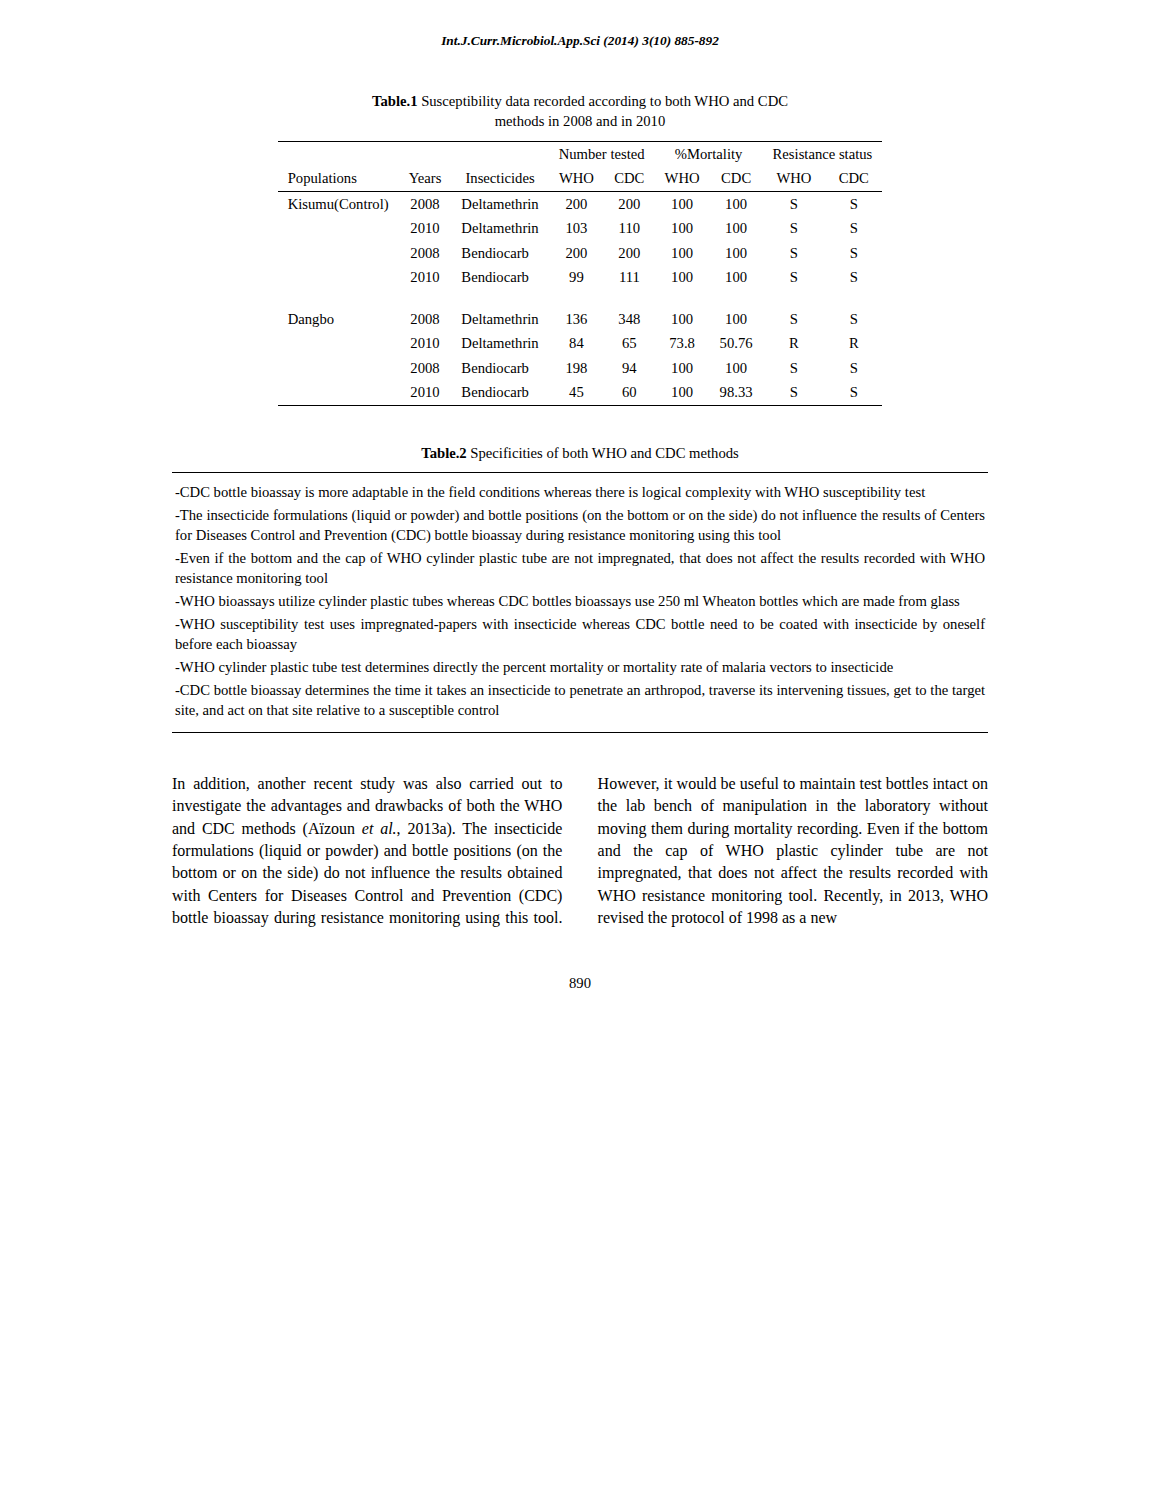Int.J.Curr.Microbiol.App.Sci (2014) 3(10) 885-892
Table.1 Susceptibility data recorded according to both WHO and CDC
methods in 2008 and in 2010
| | Number tested | %Mortality | Resistance status |
| Populations | Years | Insecticides | WHO | CDC | WHO | CDC | WHO | CDC |
| Kisumu(Control) | 2008 | Deltamethrin | 200 | 200 | 100 | 100 | S | S |
| | 2010 | Deltamethrin | 103 | 110 | 100 | 100 | S | S |
| | 2008 | Bendiocarb | 200 | 200 | 100 | 100 | S | S |
| | 2010 | Bendiocarb | 99 | 111 | 100 | 100 | S | S |
| Dangbo | 2008 | Deltamethrin | 136 | 348 | 100 | 100 | S | S |
| | 2010 | Deltamethrin | 84 | 65 | 73.8 | 50.76 | R | R |
| | 2008 | Bendiocarb | 198 | 94 | 100 | 100 | S | S |
| | 2010 | Bendiocarb | 45 | 60 | 100 | 98.33 | S | S |
Table.2 Specificities of both WHO and CDC methods
| -CDC bottle bioassay is more adaptable in the field conditions whereas there is logical complexity with WHO susceptibility test -The insecticide formulations (liquid or powder) and bottle positions (on the bottom or on the side) do not influence the results of Centers for Diseases Control and Prevention (CDC) bottle bioassay during resistance monitoring using this tool -Even if the bottom and the cap of WHO cylinder plastic tube are not impregnated, that does not affect the results recorded with WHO resistance monitoring tool -WHO bioassays utilize cylinder plastic tubes whereas CDC bottles bioassays use 250 ml Wheaton bottles which are made from glass -WHO susceptibility test uses impregnated-papers with insecticide whereas CDC bottle need to be coated with insecticide by oneself before each bioassay -WHO cylinder plastic tube test determines directly the percent mortality or mortality rate of malaria vectors to insecticide -CDC bottle bioassay determines the time it takes an insecticide to penetrate an arthropod, traverse its intervening tissues, get to the target site, and act on that site relative to a susceptible control |
In addition, another recent study was also carried out to investigate the advantages and drawbacks of both the WHO and CDC methods (Aïzoun et al., 2013a). The insecticide formulations (liquid or powder) and bottle positions (on the bottom or on the side) do not influence the results obtained with Centers for Diseases Control and Prevention (CDC) bottle bioassay during resistance monitoring using this tool. However, it would be useful to maintain test bottles intact on the lab bench of manipulation in the laboratory without moving them during mortality recording. Even if the bottom and the cap of WHO plastic cylinder tube are not impregnated, that does not affect the results recorded with WHO resistance monitoring tool. Recently, in 2013, WHO revised the protocol of 1998 as a new
890